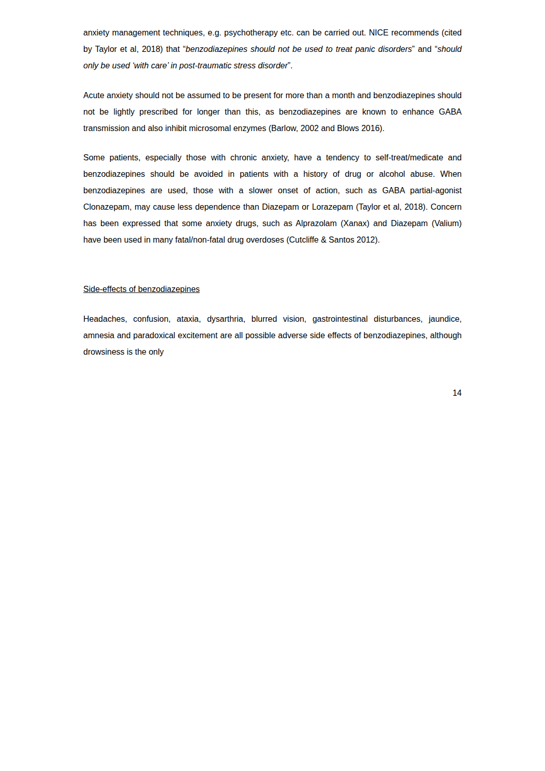anxiety management techniques, e.g. psychotherapy etc. can be carried out. NICE recommends (cited by Taylor et al, 2018) that “benzodiazepines should not be used to treat panic disorders” and “should only be used ‘with care’ in post-traumatic stress disorder”.
Acute anxiety should not be assumed to be present for more than a month and benzodiazepines should not be lightly prescribed for longer than this, as benzodiazepines are known to enhance GABA transmission and also inhibit microsomal enzymes (Barlow, 2002 and Blows 2016).
Some patients, especially those with chronic anxiety, have a tendency to self-treat/medicate and benzodiazepines should be avoided in patients with a history of drug or alcohol abuse. When benzodiazepines are used, those with a slower onset of action, such as GABA partial-agonist Clonazepam, may cause less dependence than Diazepam or Lorazepam (Taylor et al, 2018). Concern has been expressed that some anxiety drugs, such as Alprazolam (Xanax) and Diazepam (Valium) have been used in many fatal/non-fatal drug overdoses (Cutcliffe & Santos 2012).
Side-effects of benzodiazepines
Headaches, confusion, ataxia, dysarthria, blurred vision, gastrointestinal disturbances, jaundice, amnesia and paradoxical excitement are all possible adverse side effects of benzodiazepines, although drowsiness is the only
14